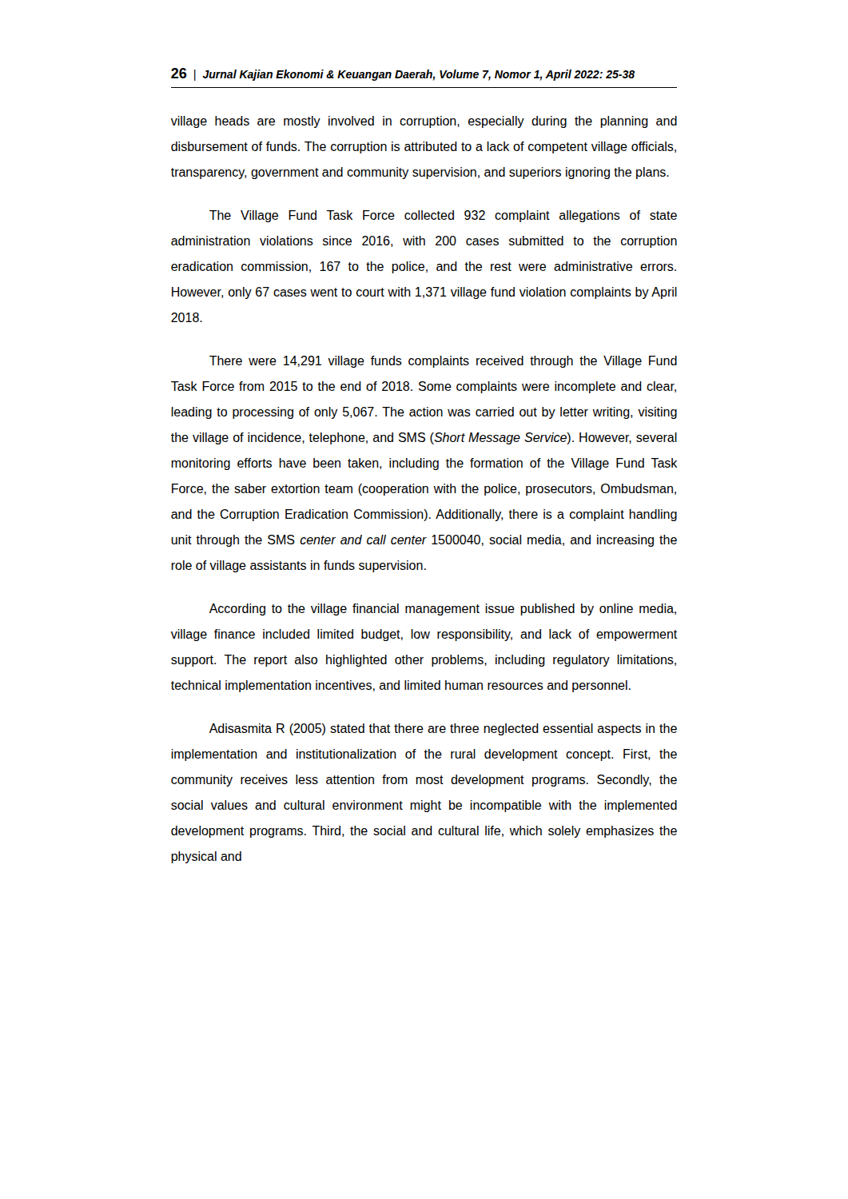26 | Jurnal Kajian Ekonomi & Keuangan Daerah, Volume 7, Nomor 1, April 2022: 25-38
village heads are mostly involved in corruption, especially during the planning and disbursement of funds. The corruption is attributed to a lack of competent village officials, transparency, government and community supervision, and superiors ignoring the plans.
The Village Fund Task Force collected 932 complaint allegations of state administration violations since 2016, with 200 cases submitted to the corruption eradication commission, 167 to the police, and the rest were administrative errors. However, only 67 cases went to court with 1,371 village fund violation complaints by April 2018.
There were 14,291 village funds complaints received through the Village Fund Task Force from 2015 to the end of 2018. Some complaints were incomplete and clear, leading to processing of only 5,067. The action was carried out by letter writing, visiting the village of incidence, telephone, and SMS (Short Message Service). However, several monitoring efforts have been taken, including the formation of the Village Fund Task Force, the saber extortion team (cooperation with the police, prosecutors, Ombudsman, and the Corruption Eradication Commission). Additionally, there is a complaint handling unit through the SMS center and call center 1500040, social media, and increasing the role of village assistants in funds supervision.
According to the village financial management issue published by online media, village finance included limited budget, low responsibility, and lack of empowerment support. The report also highlighted other problems, including regulatory limitations, technical implementation incentives, and limited human resources and personnel.
Adisasmita R (2005) stated that there are three neglected essential aspects in the implementation and institutionalization of the rural development concept. First, the community receives less attention from most development programs. Secondly, the social values and cultural environment might be incompatible with the implemented development programs. Third, the social and cultural life, which solely emphasizes the physical and